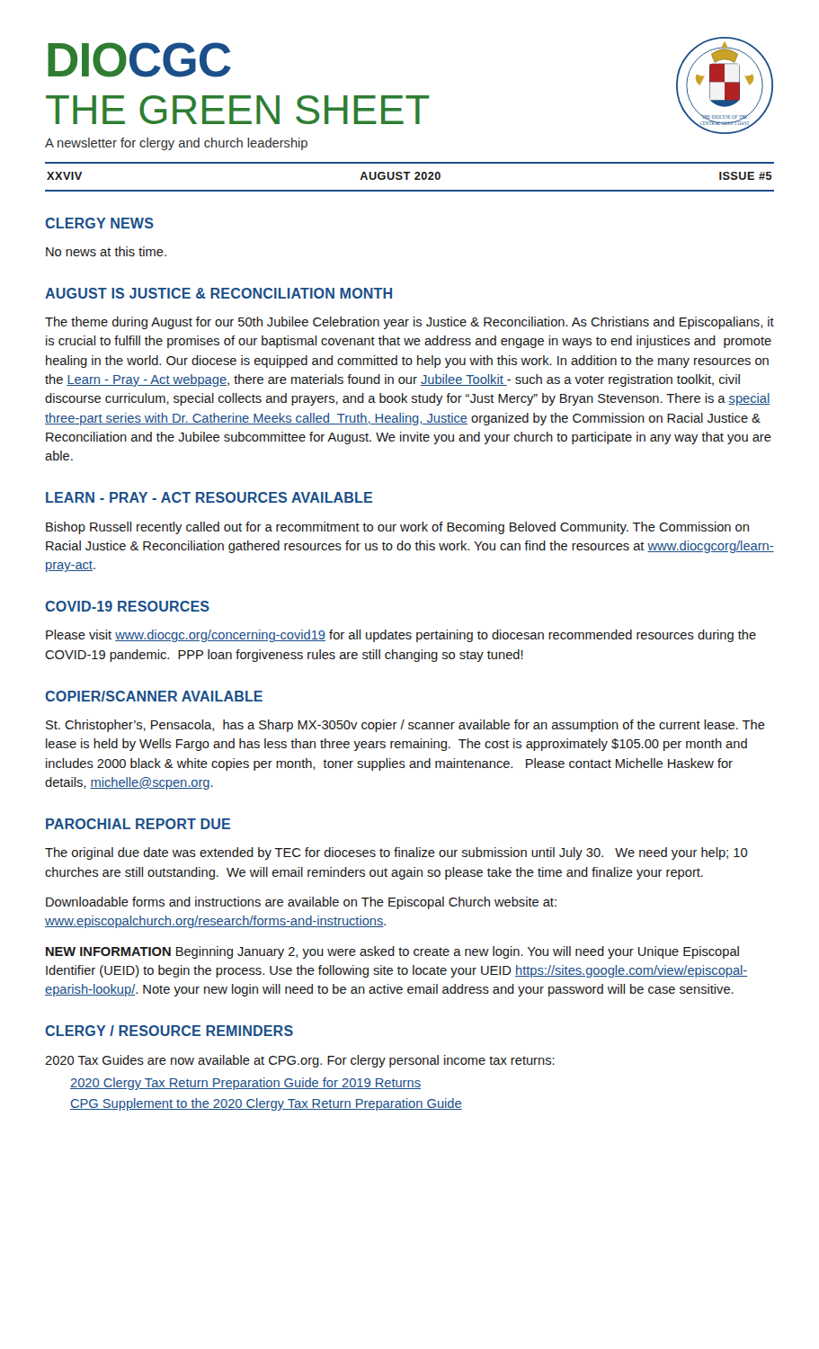DIO CGC
THE GREEN SHEET
A newsletter for clergy and church leadership
THE DIOCESE OF THE CENTRAL GULF COAST
XXVIV AUGUST 2020 ISSUE #5
CLERGY NEWS
No news at this time.
AUGUST IS JUSTICE & RECONCILIATION MONTH
The theme during August for our 50th Jubilee Celebration year is Justice & Reconciliation. As Christians and Episcopalians, it is crucial to fulfill the promises of our baptismal covenant that we address and engage in ways to end injustices and promote healing in the world. Our diocese is equipped and committed to help you with this work. In addition to the many resources on the Learn - Pray - Act webpage, there are materials found in our Jubilee Toolkit - such as a voter registration toolkit, civil discourse curriculum, special collects and prayers, and a book study for “Just Mercy” by Bryan Stevenson. There is a special three-part series with Dr. Catherine Meeks called Truth, Healing, Justice organized by the Commission on Racial Justice & Reconciliation and the Jubilee subcommittee for August. We invite you and your church to participate in any way that you are able.
LEARN - PRAY - ACT RESOURCES AVAILABLE
Bishop Russell recently called out for a recommitment to our work of Becoming Beloved Community. The Commission on Racial Justice & Reconciliation gathered resources for us to do this work. You can find the resources at www.diocgcorg/learn-pray-act.
COVID-19 RESOURCES
Please visit www.diocgc.org/concerning-covid19 for all updates pertaining to diocesan recommended resources during the COVID-19 pandemic. PPP loan forgiveness rules are still changing so stay tuned!
COPIER/SCANNER AVAILABLE
St. Christopher’s, Pensacola, has a Sharp MX-3050v copier / scanner available for an assumption of the current lease. The lease is held by Wells Fargo and has less than three years remaining. The cost is approximately $105.00 per month and includes 2000 black & white copies per month, toner supplies and maintenance. Please contact Michelle Haskew for details, michelle@scpen.org.
PAROCHIAL REPORT DUE
The original due date was extended by TEC for dioceses to finalize our submission until July 30. We need your help; 10 churches are still outstanding. We will email reminders out again so please take the time and finalize your report.
Downloadable forms and instructions are available on The Episcopal Church website at: www.episcopalchurch.org/research/forms-and-instructions.
NEW INFORMATION Beginning January 2, you were asked to create a new login. You will need your Unique Episcopal Identifier (UEID) to begin the process. Use the following site to locate your UEID https://sites.google.com/view/episcopal-eparish-lookup/. Note your new login will need to be an active email address and your password will be case sensitive.
CLERGY / RESOURCE REMINDERS
2020 Tax Guides are now available at CPG.org. For clergy personal income tax returns:
2020 Clergy Tax Return Preparation Guide for 2019 Returns CPG Supplement to the 2020 Clergy Tax Return Preparation Guide